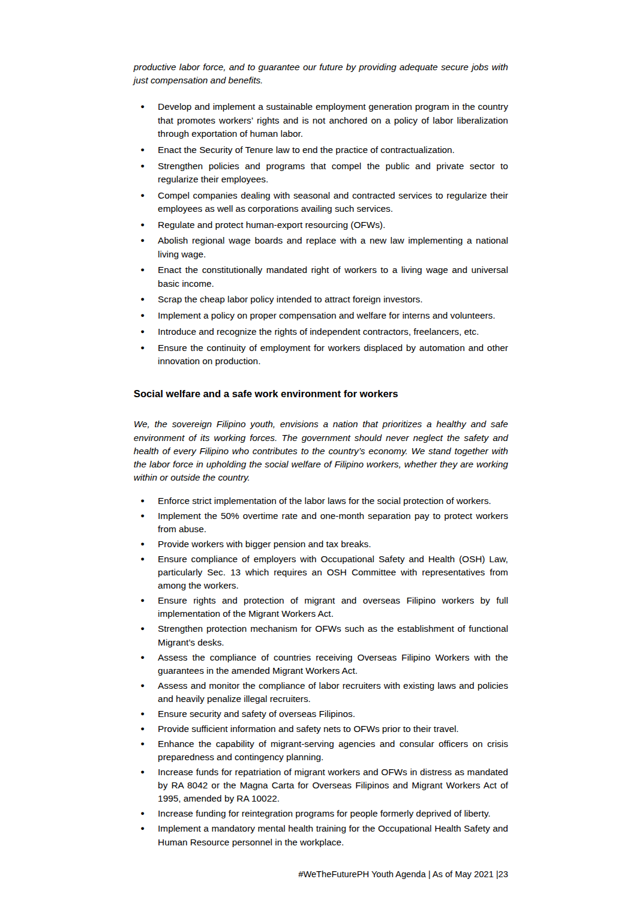productive labor force, and to guarantee our future by providing adequate secure jobs with just compensation and benefits.
Develop and implement a sustainable employment generation program in the country that promotes workers’ rights and is not anchored on a policy of labor liberalization through exportation of human labor.
Enact the Security of Tenure law to end the practice of contractualization.
Strengthen policies and programs that compel the public and private sector to regularize their employees.
Compel companies dealing with seasonal and contracted services to regularize their employees as well as corporations availing such services.
Regulate and protect human-export resourcing (OFWs).
Abolish regional wage boards and replace with a new law implementing a national living wage.
Enact the constitutionally mandated right of workers to a living wage and universal basic income.
Scrap the cheap labor policy intended to attract foreign investors.
Implement a policy on proper compensation and welfare for interns and volunteers.
Introduce and recognize the rights of independent contractors, freelancers, etc.
Ensure the continuity of employment for workers displaced by automation and other innovation on production.
Social welfare and a safe work environment for workers
We, the sovereign Filipino youth, envisions a nation that prioritizes a healthy and safe environment of its working forces. The government should never neglect the safety and health of every Filipino who contributes to the country’s economy. We stand together with the labor force in upholding the social welfare of Filipino workers, whether they are working within or outside the country.
Enforce strict implementation of the labor laws for the social protection of workers.
Implement the 50% overtime rate and one-month separation pay to protect workers from abuse.
Provide workers with bigger pension and tax breaks.
Ensure compliance of employers with Occupational Safety and Health (OSH) Law, particularly Sec. 13 which requires an OSH Committee with representatives from among the workers.
Ensure rights and protection of migrant and overseas Filipino workers by full implementation of the Migrant Workers Act.
Strengthen protection mechanism for OFWs such as the establishment of functional Migrant’s desks.
Assess the compliance of countries receiving Overseas Filipino Workers with the guarantees in the amended Migrant Workers Act.
Assess and monitor the compliance of labor recruiters with existing laws and policies and heavily penalize illegal recruiters.
Ensure security and safety of overseas Filipinos.
Provide sufficient information and safety nets to OFWs prior to their travel.
Enhance the capability of migrant-serving agencies and consular officers on crisis preparedness and contingency planning.
Increase funds for repatriation of migrant workers and OFWs in distress as mandated by RA 8042 or the Magna Carta for Overseas Filipinos and Migrant Workers Act of 1995, amended by RA 10022.
Increase funding for reintegration programs for people formerly deprived of liberty.
Implement a mandatory mental health training for the Occupational Health Safety and Human Resource personnel in the workplace.
#WeTheFuturePH Youth Agenda | As of May 2021 |23